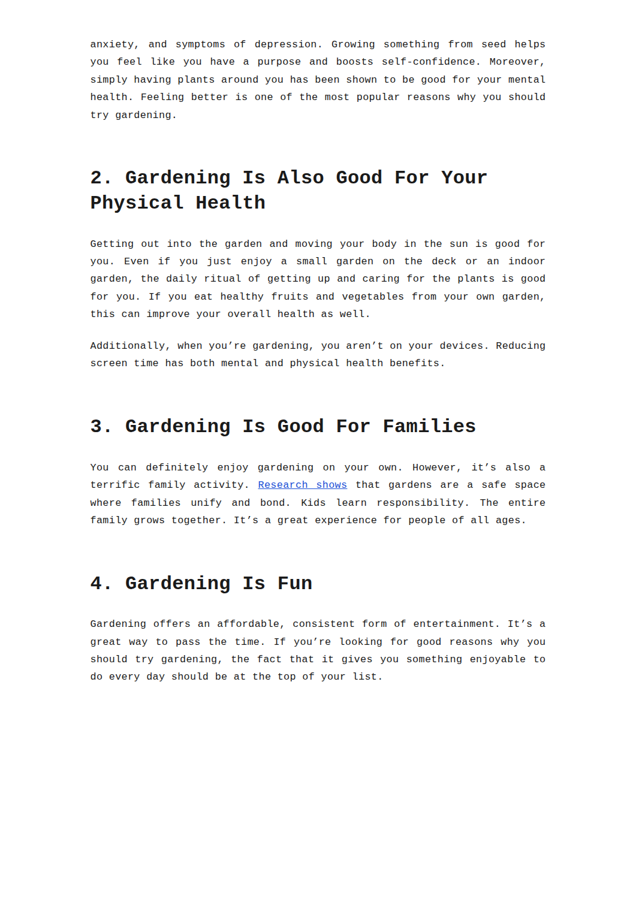anxiety, and symptoms of depression. Growing something from seed helps you feel like you have a purpose and boosts self-confidence. Moreover, simply having plants around you has been shown to be good for your mental health. Feeling better is one of the most popular reasons why you should try gardening.
2. Gardening Is Also Good For Your Physical Health
Getting out into the garden and moving your body in the sun is good for you. Even if you just enjoy a small garden on the deck or an indoor garden, the daily ritual of getting up and caring for the plants is good for you. If you eat healthy fruits and vegetables from your own garden, this can improve your overall health as well.
Additionally, when you’re gardening, you aren’t on your devices. Reducing screen time has both mental and physical health benefits.
3. Gardening Is Good For Families
You can definitely enjoy gardening on your own. However, it’s also a terrific family activity. Research shows that gardens are a safe space where families unify and bond. Kids learn responsibility. The entire family grows together. It’s a great experience for people of all ages.
4. Gardening Is Fun
Gardening offers an affordable, consistent form of entertainment. It’s a great way to pass the time. If you’re looking for good reasons why you should try gardening, the fact that it gives you something enjoyable to do every day should be at the top of your list.